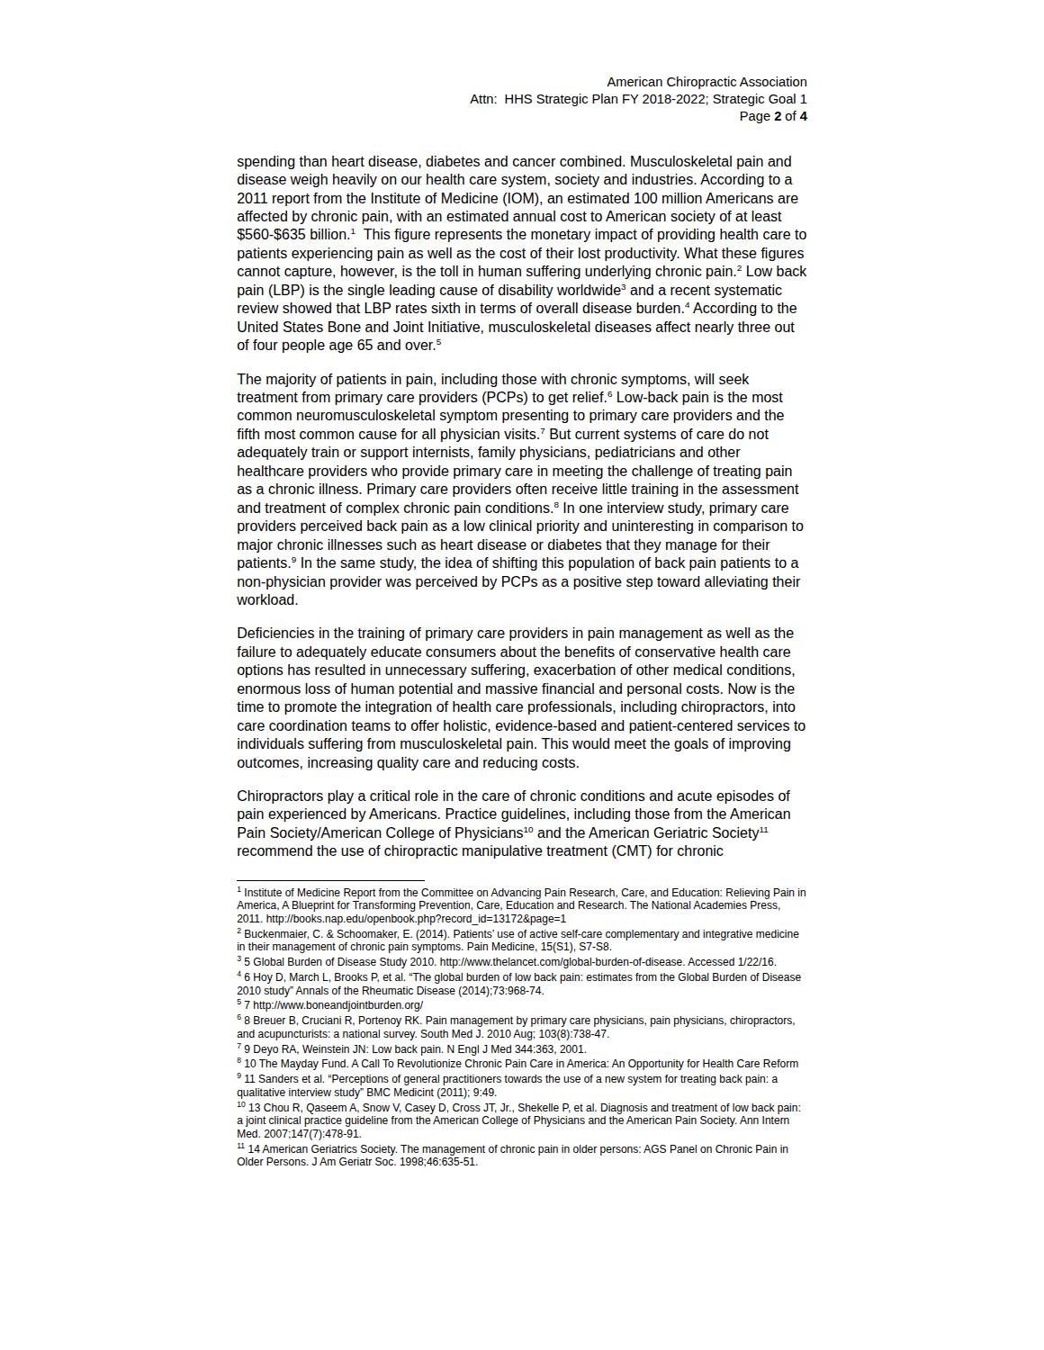American Chiropractic Association
Attn: HHS Strategic Plan FY 2018-2022; Strategic Goal 1
Page 2 of 4
spending than heart disease, diabetes and cancer combined. Musculoskeletal pain and disease weigh heavily on our health care system, society and industries. According to a 2011 report from the Institute of Medicine (IOM), an estimated 100 million Americans are affected by chronic pain, with an estimated annual cost to American society of at least $560-$635 billion.1 This figure represents the monetary impact of providing health care to patients experiencing pain as well as the cost of their lost productivity. What these figures cannot capture, however, is the toll in human suffering underlying chronic pain.2 Low back pain (LBP) is the single leading cause of disability worldwide3 and a recent systematic review showed that LBP rates sixth in terms of overall disease burden.4 According to the United States Bone and Joint Initiative, musculoskeletal diseases affect nearly three out of four people age 65 and over.5
The majority of patients in pain, including those with chronic symptoms, will seek treatment from primary care providers (PCPs) to get relief.6 Low-back pain is the most common neuromusculoskeletal symptom presenting to primary care providers and the fifth most common cause for all physician visits.7 But current systems of care do not adequately train or support internists, family physicians, pediatricians and other healthcare providers who provide primary care in meeting the challenge of treating pain as a chronic illness. Primary care providers often receive little training in the assessment and treatment of complex chronic pain conditions.8 In one interview study, primary care providers perceived back pain as a low clinical priority and uninteresting in comparison to major chronic illnesses such as heart disease or diabetes that they manage for their patients.9 In the same study, the idea of shifting this population of back pain patients to a non-physician provider was perceived by PCPs as a positive step toward alleviating their workload.
Deficiencies in the training of primary care providers in pain management as well as the failure to adequately educate consumers about the benefits of conservative health care options has resulted in unnecessary suffering, exacerbation of other medical conditions, enormous loss of human potential and massive financial and personal costs. Now is the time to promote the integration of health care professionals, including chiropractors, into care coordination teams to offer holistic, evidence-based and patient-centered services to individuals suffering from musculoskeletal pain. This would meet the goals of improving outcomes, increasing quality care and reducing costs.
Chiropractors play a critical role in the care of chronic conditions and acute episodes of pain experienced by Americans. Practice guidelines, including those from the American Pain Society/American College of Physicians10 and the American Geriatric Society11 recommend the use of chiropractic manipulative treatment (CMT) for chronic
1 Institute of Medicine Report from the Committee on Advancing Pain Research, Care, and Education: Relieving Pain in America, A Blueprint for Transforming Prevention, Care, Education and Research. The National Academies Press, 2011. http://books.nap.edu/openbook.php?record_id=13172&page=1
2 Buckenmaier, C. & Schoomaker, E. (2014). Patients’ use of active self-care complementary and integrative medicine in their management of chronic pain symptoms. Pain Medicine, 15(S1), S7-S8.
3 5 Global Burden of Disease Study 2010. http://www.thelancet.com/global-burden-of-disease. Accessed 1/22/16.
4 6 Hoy D, March L, Brooks P, et al. “The global burden of low back pain: estimates from the Global Burden of Disease 2010 study” Annals of the Rheumatic Disease (2014);73:968-74.
5 7 http://www.boneandjointburden.org/
6 8 Breuer B, Cruciani R, Portenoy RK. Pain management by primary care physicians, pain physicians, chiropractors, and acupuncturists: a national survey. South Med J. 2010 Aug; 103(8):738-47.
7 9 Deyo RA, Weinstein JN: Low back pain. N Engl J Med 344:363, 2001.
8 10 The Mayday Fund. A Call To Revolutionize Chronic Pain Care in America: An Opportunity for Health Care Reform
9 11 Sanders et al. “Perceptions of general practitioners towards the use of a new system for treating back pain: a qualitative interview study” BMC Medicint (2011); 9:49.
10 13 Chou R, Qaseem A, Snow V, Casey D, Cross JT, Jr., Shekelle P, et al. Diagnosis and treatment of low back pain: a joint clinical practice guideline from the American College of Physicians and the American Pain Society. Ann Intern Med. 2007;147(7):478-91.
11 14 American Geriatrics Society. The management of chronic pain in older persons: AGS Panel on Chronic Pain in Older Persons. J Am Geriatr Soc. 1998;46:635-51.